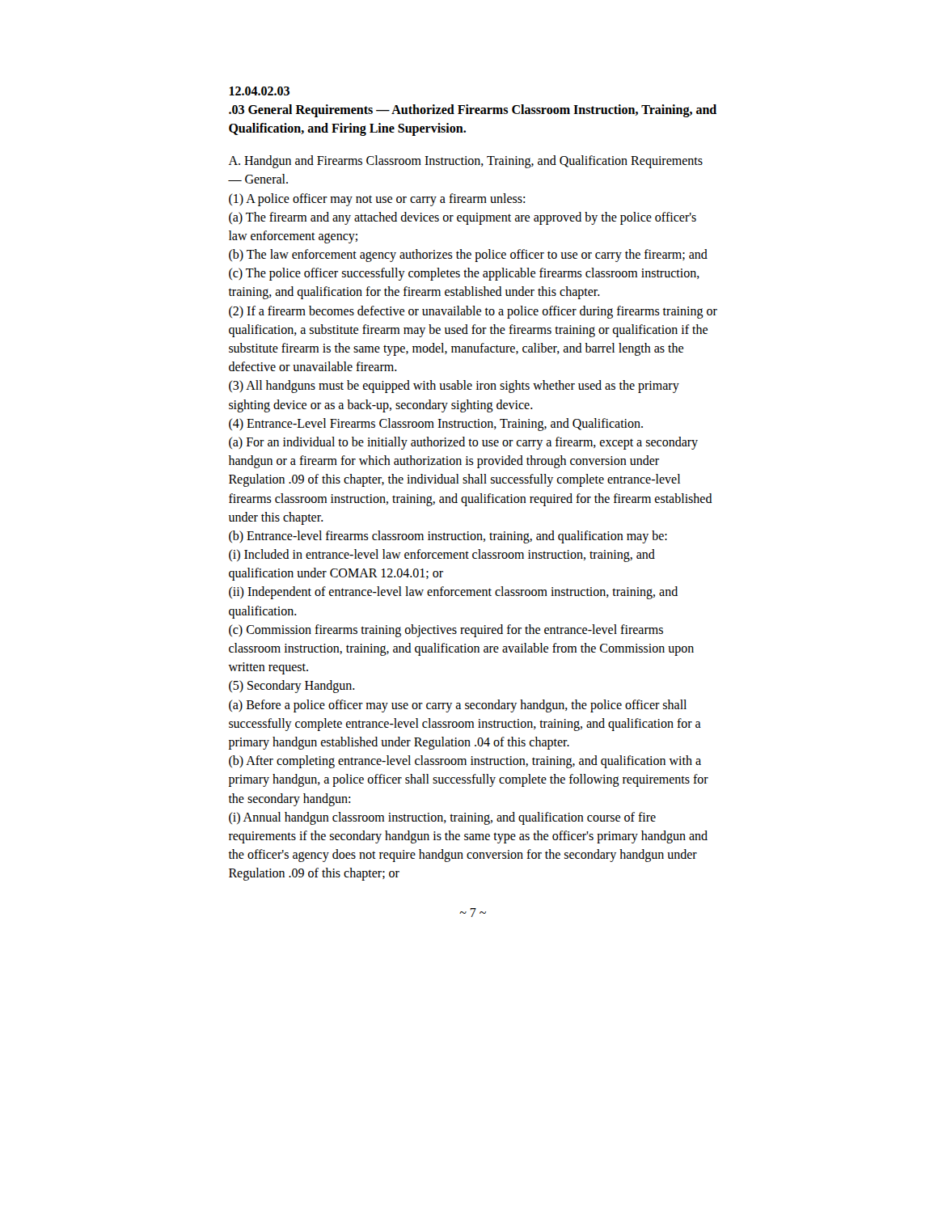12.04.02.03 .03 General Requirements — Authorized Firearms Classroom Instruction, Training, and Qualification, and Firing Line Supervision.
A. Handgun and Firearms Classroom Instruction, Training, and Qualification Requirements — General.
(1) A police officer may not use or carry a firearm unless:
(a) The firearm and any attached devices or equipment are approved by the police officer's law enforcement agency;
(b) The law enforcement agency authorizes the police officer to use or carry the firearm; and
(c) The police officer successfully completes the applicable firearms classroom instruction, training, and qualification for the firearm established under this chapter.
(2) If a firearm becomes defective or unavailable to a police officer during firearms training or qualification, a substitute firearm may be used for the firearms training or qualification if the substitute firearm is the same type, model, manufacture, caliber, and barrel length as the defective or unavailable firearm.
(3) All handguns must be equipped with usable iron sights whether used as the primary sighting device or as a back-up, secondary sighting device.
(4) Entrance-Level Firearms Classroom Instruction, Training, and Qualification.
(a) For an individual to be initially authorized to use or carry a firearm, except a secondary handgun or a firearm for which authorization is provided through conversion under Regulation .09 of this chapter, the individual shall successfully complete entrance-level firearms classroom instruction, training, and qualification required for the firearm established under this chapter.
(b) Entrance-level firearms classroom instruction, training, and qualification may be:
(i) Included in entrance-level law enforcement classroom instruction, training, and qualification under COMAR 12.04.01; or
(ii) Independent of entrance-level law enforcement classroom instruction, training, and qualification.
(c) Commission firearms training objectives required for the entrance-level firearms classroom instruction, training, and qualification are available from the Commission upon written request.
(5) Secondary Handgun.
(a) Before a police officer may use or carry a secondary handgun, the police officer shall successfully complete entrance-level classroom instruction, training, and qualification for a primary handgun established under Regulation .04 of this chapter.
(b) After completing entrance-level classroom instruction, training, and qualification with a primary handgun, a police officer shall successfully complete the following requirements for the secondary handgun:
(i) Annual handgun classroom instruction, training, and qualification course of fire requirements if the secondary handgun is the same type as the officer's primary handgun and the officer's agency does not require handgun conversion for the secondary handgun under Regulation .09 of this chapter; or
~ 7 ~